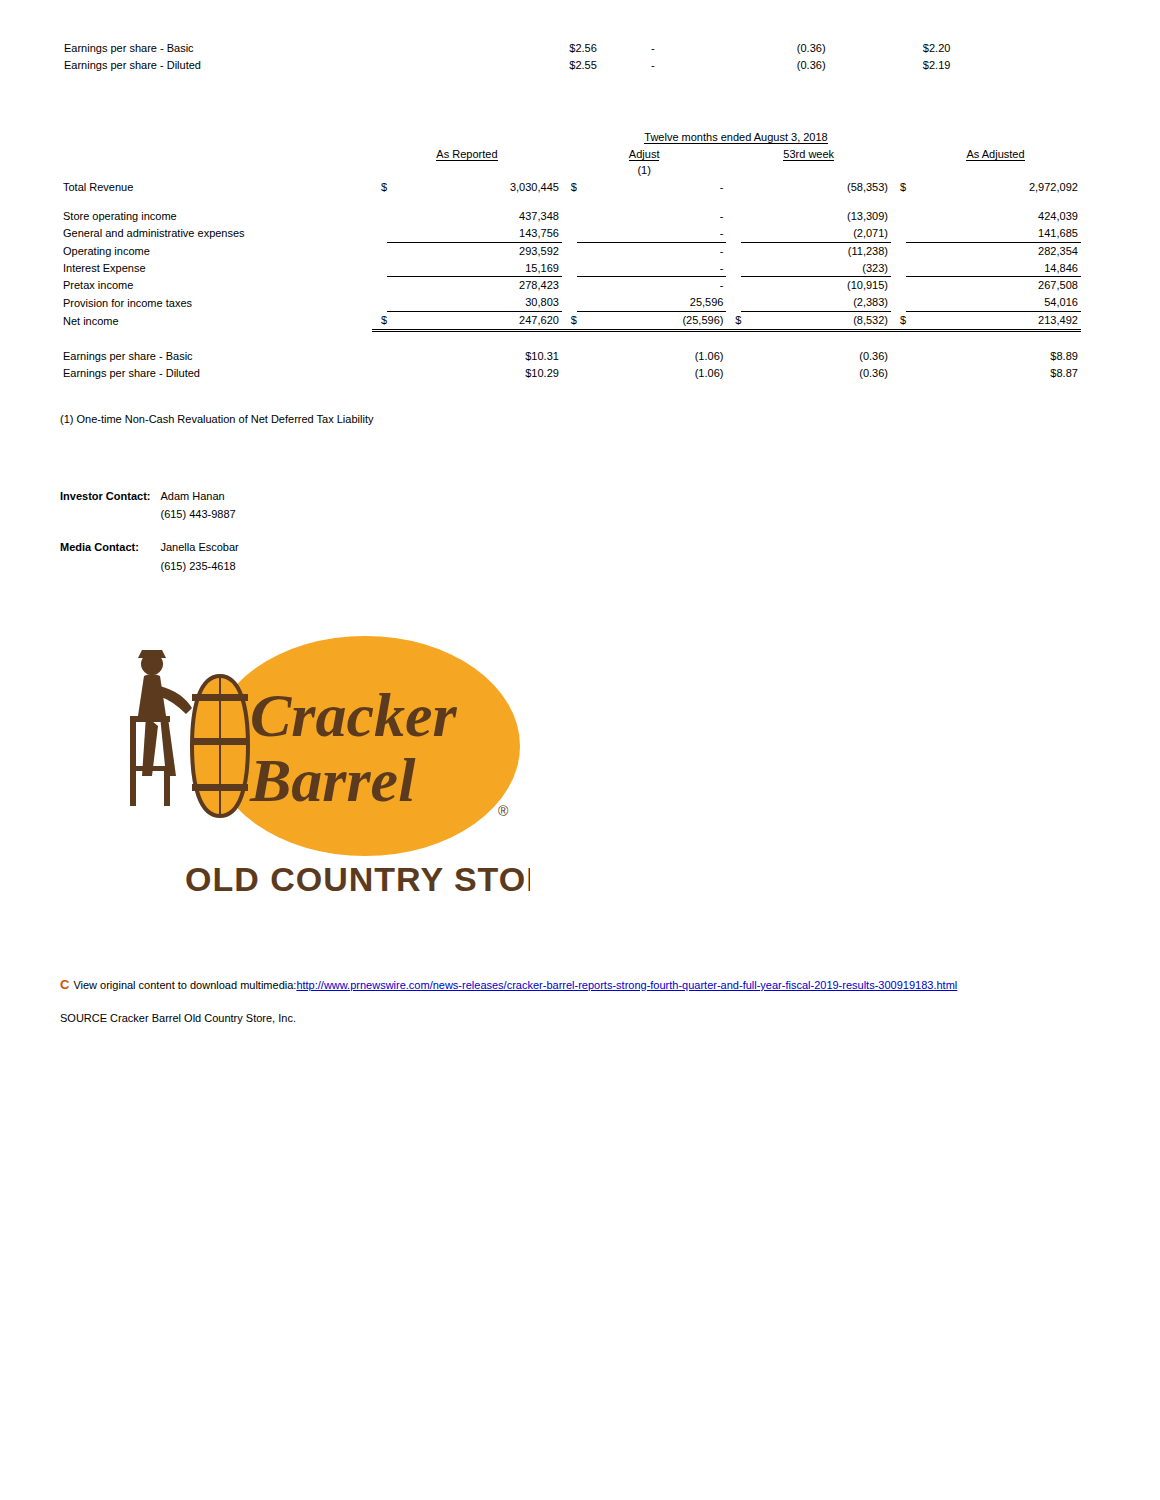| Earnings per share - Basic | $2.56 | - | (0.36) | $2.20 | |
| Earnings per share - Diluted | $2.55 | - | (0.36) | $2.19 | |
| | Twelve months ended August 3, 2018 |
| | As Reported | Adjust | 53rd week | As Adjusted |
| | | (1) | | |
| Total Revenue | $ | 3,030,445 | $ | - | | (58,353) | $ | 2,972,092 | |
| Store operating income | | 437,348 | | - | | (13,309) | | 424,039 | |
| General and administrative expenses | | 143,756 | | - | | (2,071) | | 141,685 | |
| Operating income | | 293,592 | | - | | (11,238) | | 282,354 | |
| Interest Expense | | 15,169 | | - | | (323) | | 14,846 | |
| Pretax income | | 278,423 | | - | | (10,915) | | 267,508 | |
| Provision for income taxes | | 30,803 | | 25,596 | | (2,383) | | 54,016 | |
| Net income | $ | 247,620 | $ | (25,596) | $ | (8,532) | $ | 213,492 | |
| Earnings per share - Basic | | $10.31 | | (1.06) | | (0.36) | | $8.89 | |
| Earnings per share - Diluted | | $10.29 | | (1.06) | | (0.36) | | $8.87 | |
(1) One-time Non-Cash Revaluation of Net Deferred Tax Liability
| Investor Contact: | Adam Hanan |
| | (615) 443-9887 |
| Media Contact: | Janella Escobar |
| | (615) 235-4618 |
Cracker Barrel ® OLD COUNTRY STORE
CView original content to download multimedia:http://www.prnewswire.com/news-releases/cracker-barrel-reports-strong-fourth-quarter-and-full-year-fiscal-2019-results-300919183.html
SOURCE Cracker Barrel Old Country Store, Inc.